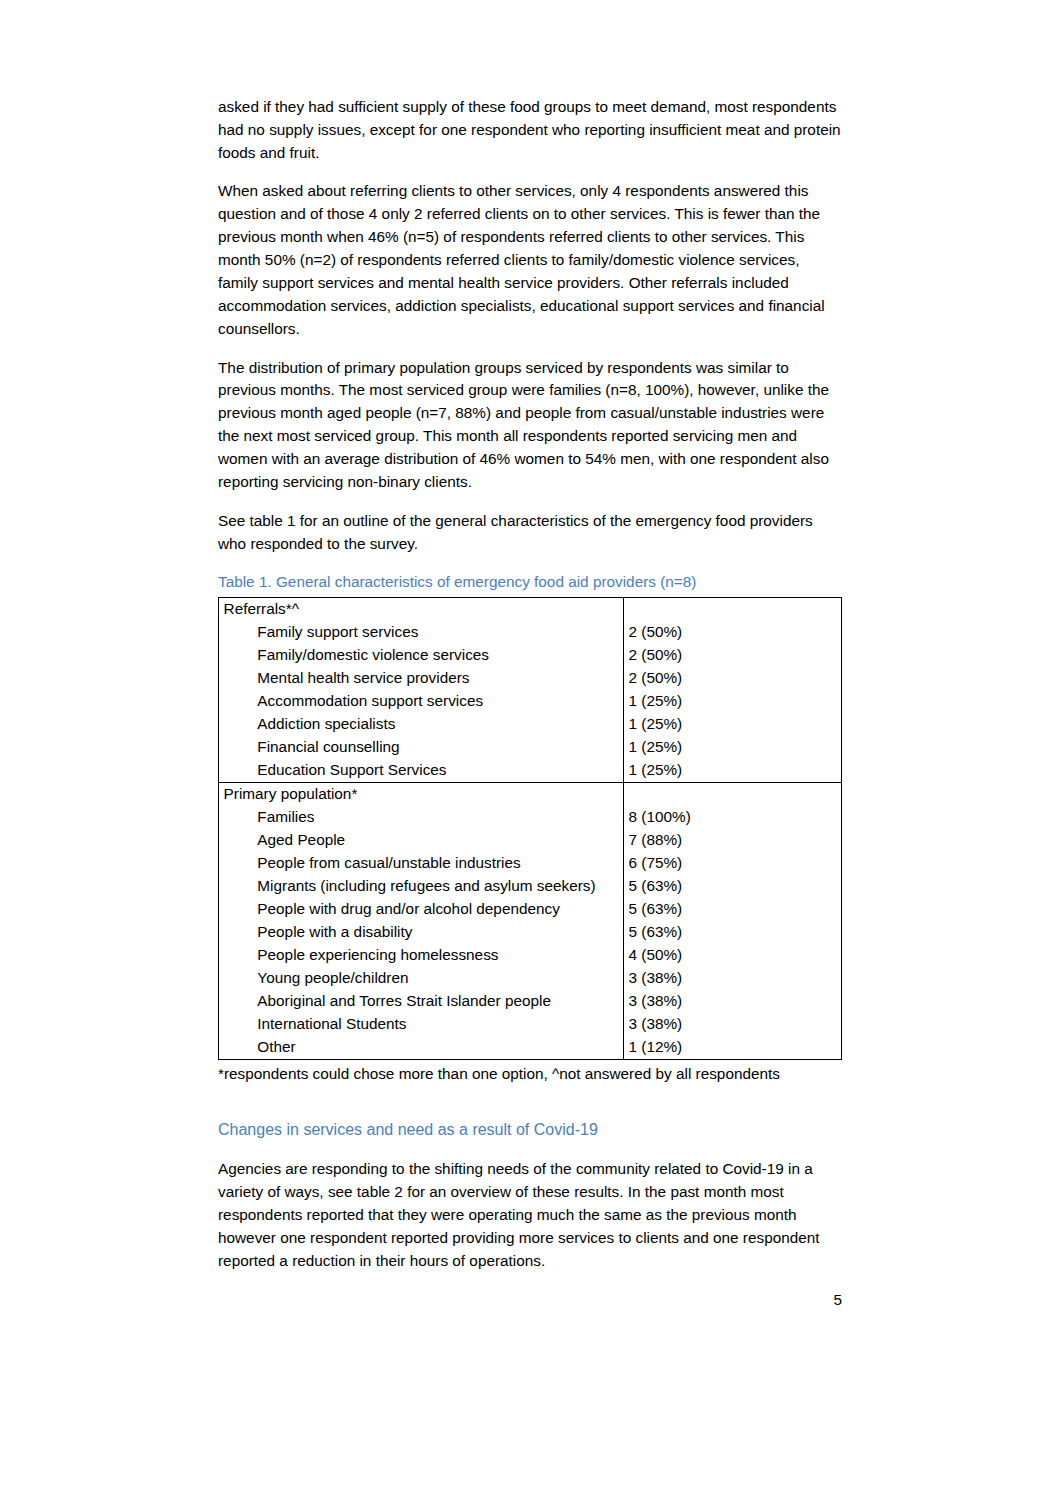asked if they had sufficient supply of these food groups to meet demand, most respondents had no supply issues, except for one respondent who reporting insufficient meat and protein foods and fruit.
When asked about referring clients to other services, only 4 respondents answered this question and of those 4 only 2 referred clients on to other services. This is fewer than the previous month when 46% (n=5) of respondents referred clients to other services. This month 50% (n=2) of respondents referred clients to family/domestic violence services, family support services and mental health service providers. Other referrals included accommodation services, addiction specialists, educational support services and financial counsellors.
The distribution of primary population groups serviced by respondents was similar to previous months. The most serviced group were families (n=8, 100%), however, unlike the previous month aged people (n=7, 88%) and people from casual/unstable industries were the next most serviced group. This month all respondents reported servicing men and women with an average distribution of 46% women to 54% men, with one respondent also reporting servicing non-binary clients.
See table 1 for an outline of the general characteristics of the emergency food providers who responded to the survey.
Table 1. General characteristics of emergency food aid providers (n=8)
| Referrals*^ | |
| Family support services | 2 (50%) |
| Family/domestic violence services | 2 (50%) |
| Mental health service providers | 2 (50%) |
| Accommodation support services | 1 (25%) |
| Addiction specialists | 1 (25%) |
| Financial counselling | 1 (25%) |
| Education Support Services | 1 (25%) |
| Primary population* | |
| Families | 8 (100%) |
| Aged People | 7 (88%) |
| People from casual/unstable industries | 6 (75%) |
| Migrants (including refugees and asylum seekers) | 5 (63%) |
| People with drug and/or alcohol dependency | 5 (63%) |
| People with a disability | 5 (63%) |
| People experiencing homelessness | 4 (50%) |
| Young people/children | 3 (38%) |
| Aboriginal and Torres Strait Islander people | 3 (38%) |
| International Students | 3 (38%) |
| Other | 1 (12%) |
*respondents could chose more than one option, ^not answered by all respondents
Changes in services and need as a result of Covid-19
Agencies are responding to the shifting needs of the community related to Covid-19 in a variety of ways, see table 2 for an overview of these results. In the past month most respondents reported that they were operating much the same as the previous month however one respondent reported providing more services to clients and one respondent reported a reduction in their hours of operations.
5